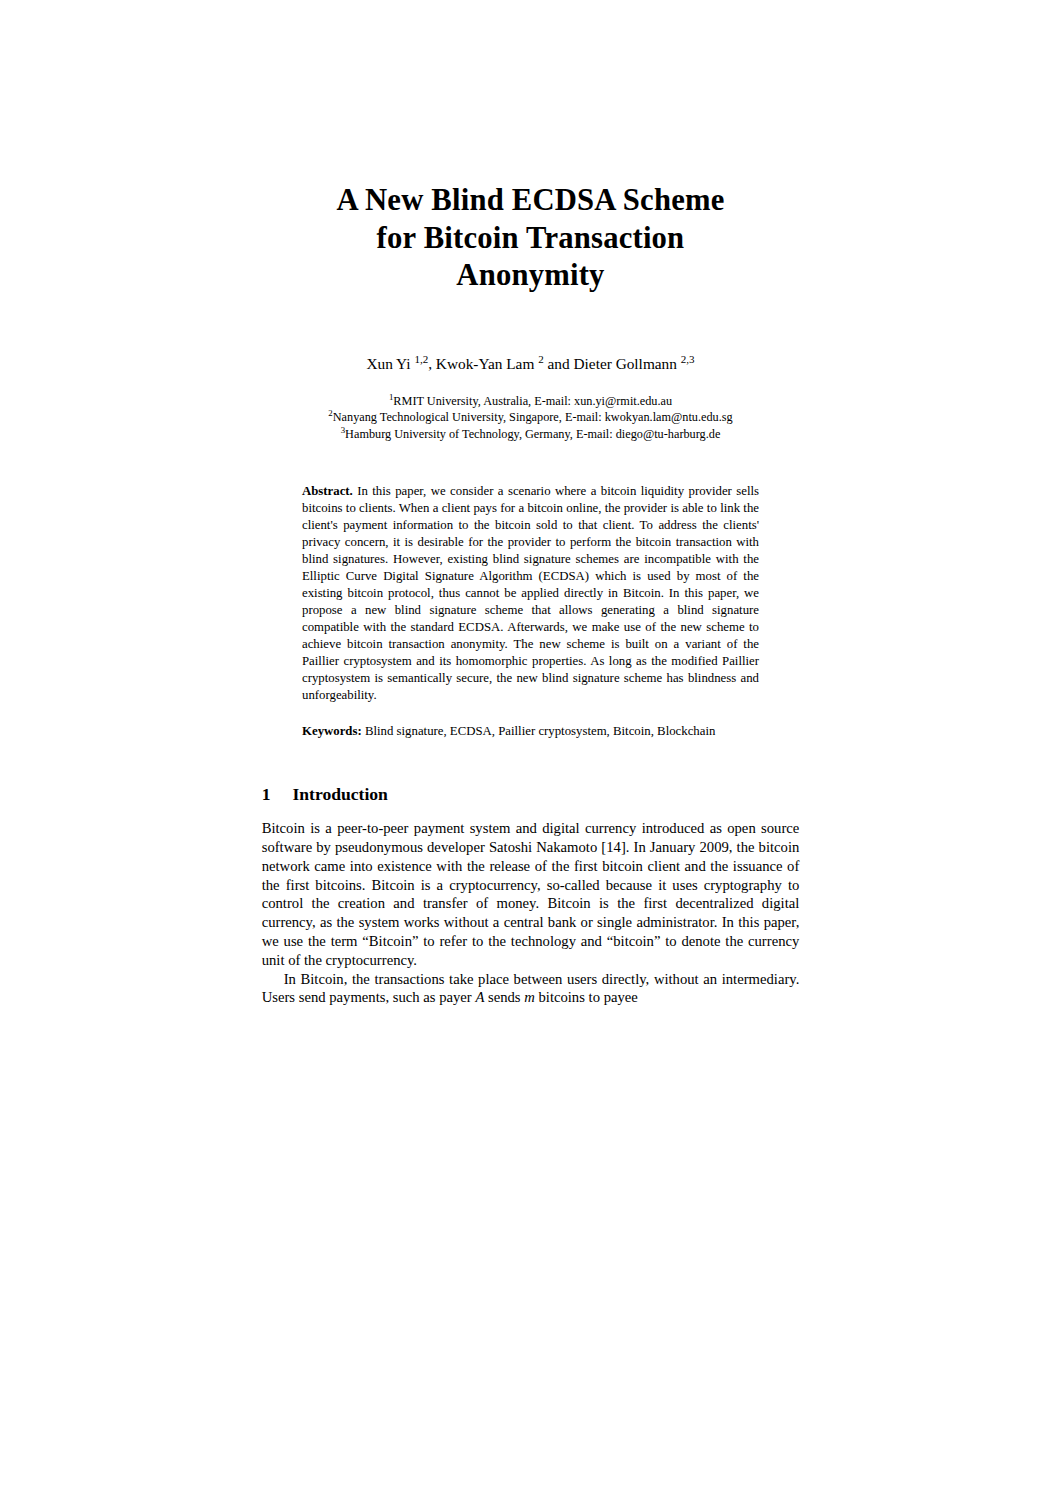A New Blind ECDSA Scheme
for Bitcoin Transaction
Anonymity
Xun Yi 1,2, Kwok-Yan Lam 2 and Dieter Gollmann 2,3
1RMIT University, Australia, E-mail: xun.yi@rmit.edu.au
2Nanyang Technological University, Singapore, E-mail: kwokyan.lam@ntu.edu.sg
3Hamburg University of Technology, Germany, E-mail: diego@tu-harburg.de
Abstract. In this paper, we consider a scenario where a bitcoin liquidity provider sells bitcoins to clients. When a client pays for a bitcoin online, the provider is able to link the client's payment information to the bitcoin sold to that client. To address the clients' privacy concern, it is desirable for the provider to perform the bitcoin transaction with blind signatures. However, existing blind signature schemes are incompatible with the Elliptic Curve Digital Signature Algorithm (ECDSA) which is used by most of the existing bitcoin protocol, thus cannot be applied directly in Bitcoin. In this paper, we propose a new blind signature scheme that allows generating a blind signature compatible with the standard ECDSA. Afterwards, we make use of the new scheme to achieve bitcoin transaction anonymity. The new scheme is built on a variant of the Paillier cryptosystem and its homomorphic properties. As long as the modified Paillier cryptosystem is semantically secure, the new blind signature scheme has blindness and unforgeability.
Keywords: Blind signature, ECDSA, Paillier cryptosystem, Bitcoin, Blockchain
1 Introduction
Bitcoin is a peer-to-peer payment system and digital currency introduced as open source software by pseudonymous developer Satoshi Nakamoto [14]. In January 2009, the bitcoin network came into existence with the release of the first bitcoin client and the issuance of the first bitcoins. Bitcoin is a cryptocurrency, so-called because it uses cryptography to control the creation and transfer of money. Bitcoin is the first decentralized digital currency, as the system works without a central bank or single administrator. In this paper, we use the term “Bitcoin” to refer to the technology and “bitcoin” to denote the currency unit of the cryptocurrency.
In Bitcoin, the transactions take place between users directly, without an intermediary. Users send payments, such as payer A sends m bitcoins to payee